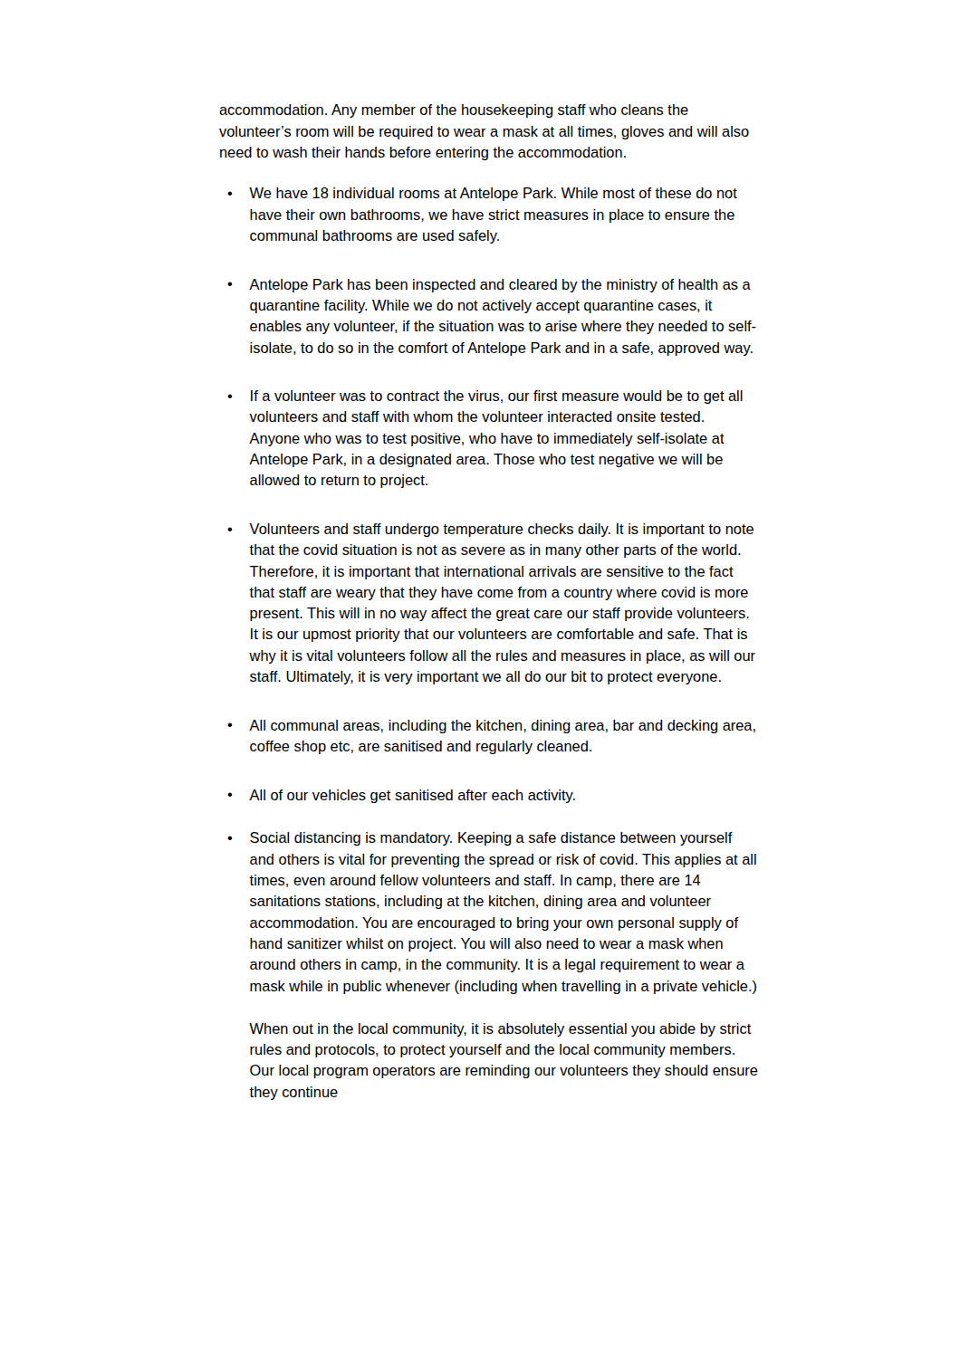accommodation. Any member of the housekeeping staff who cleans the volunteer’s room will be required to wear a mask at all times, gloves and will also need to wash their hands before entering the accommodation.
We have 18 individual rooms at Antelope Park. While most of these do not have their own bathrooms, we have strict measures in place to ensure the communal bathrooms are used safely.
Antelope Park has been inspected and cleared by the ministry of health as a quarantine facility. While we do not actively accept quarantine cases, it enables any volunteer, if the situation was to arise where they needed to self-isolate, to do so in the comfort of Antelope Park and in a safe, approved way.
If a volunteer was to contract the virus, our first measure would be to get all volunteers and staff with whom the volunteer interacted onsite tested. Anyone who was to test positive, who have to immediately self-isolate at Antelope Park, in a designated area. Those who test negative we will be allowed to return to project.
Volunteers and staff undergo temperature checks daily. It is important to note that the covid situation is not as severe as in many other parts of the world. Therefore, it is important that international arrivals are sensitive to the fact that staff are weary that they have come from a country where covid is more present. This will in no way affect the great care our staff provide volunteers. It is our upmost priority that our volunteers are comfortable and safe. That is why it is vital volunteers follow all the rules and measures in place, as will our staff. Ultimately, it is very important we all do our bit to protect everyone.
All communal areas, including the kitchen, dining area, bar and decking area, coffee shop etc, are sanitised and regularly cleaned.
All of our vehicles get sanitised after each activity.
Social distancing is mandatory. Keeping a safe distance between yourself and others is vital for preventing the spread or risk of covid. This applies at all times, even around fellow volunteers and staff. In camp, there are 14 sanitations stations, including at the kitchen, dining area and volunteer accommodation. You are encouraged to bring your own personal supply of hand sanitizer whilst on project. You will also need to wear a mask when around others in camp, in the community. It is a legal requirement to wear a mask while in public whenever (including when travelling in a private vehicle.)
When out in the local community, it is absolutely essential you abide by strict rules and protocols, to protect yourself and the local community members. Our local program operators are reminding our volunteers they should ensure they continue